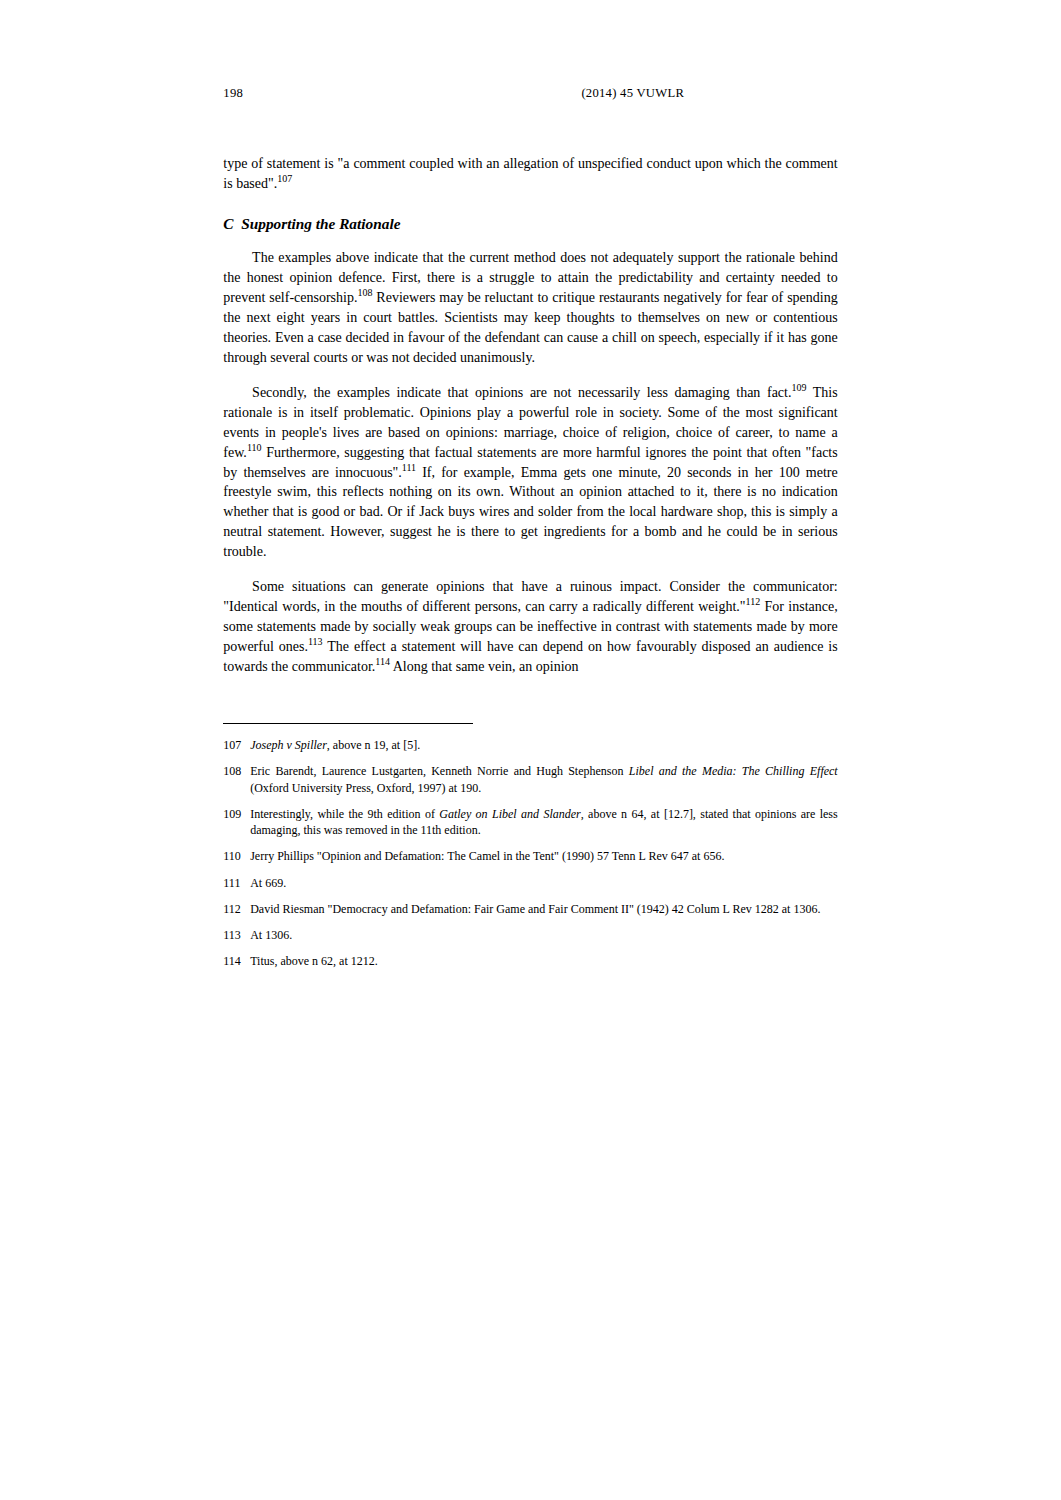198 (2014) 45 VUWLR
type of statement is "a comment coupled with an allegation of unspecified conduct upon which the comment is based".107
C Supporting the Rationale
The examples above indicate that the current method does not adequately support the rationale behind the honest opinion defence. First, there is a struggle to attain the predictability and certainty needed to prevent self-censorship.108 Reviewers may be reluctant to critique restaurants negatively for fear of spending the next eight years in court battles. Scientists may keep thoughts to themselves on new or contentious theories. Even a case decided in favour of the defendant can cause a chill on speech, especially if it has gone through several courts or was not decided unanimously.
Secondly, the examples indicate that opinions are not necessarily less damaging than fact.109 This rationale is in itself problematic. Opinions play a powerful role in society. Some of the most significant events in people's lives are based on opinions: marriage, choice of religion, choice of career, to name a few.110 Furthermore, suggesting that factual statements are more harmful ignores the point that often "facts by themselves are innocuous".111 If, for example, Emma gets one minute, 20 seconds in her 100 metre freestyle swim, this reflects nothing on its own. Without an opinion attached to it, there is no indication whether that is good or bad. Or if Jack buys wires and solder from the local hardware shop, this is simply a neutral statement. However, suggest he is there to get ingredients for a bomb and he could be in serious trouble.
Some situations can generate opinions that have a ruinous impact. Consider the communicator: "Identical words, in the mouths of different persons, can carry a radically different weight."112 For instance, some statements made by socially weak groups can be ineffective in contrast with statements made by more powerful ones.113 The effect a statement will have can depend on how favourably disposed an audience is towards the communicator.114 Along that same vein, an opinion
107 Joseph v Spiller, above n 19, at [5].
108 Eric Barendt, Laurence Lustgarten, Kenneth Norrie and Hugh Stephenson Libel and the Media: The Chilling Effect (Oxford University Press, Oxford, 1997) at 190.
109 Interestingly, while the 9th edition of Gatley on Libel and Slander, above n 64, at [12.7], stated that opinions are less damaging, this was removed in the 11th edition.
110 Jerry Phillips "Opinion and Defamation: The Camel in the Tent" (1990) 57 Tenn L Rev 647 at 656.
111 At 669.
112 David Riesman "Democracy and Defamation: Fair Game and Fair Comment II" (1942) 42 Colum L Rev 1282 at 1306.
113 At 1306.
114 Titus, above n 62, at 1212.